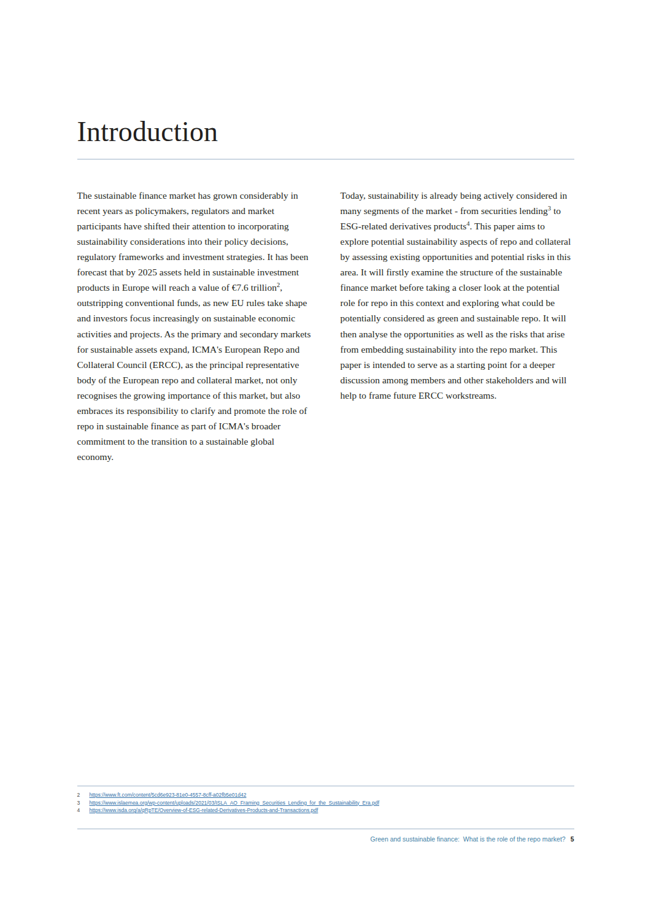Introduction
The sustainable finance market has grown considerably in recent years as policymakers, regulators and market participants have shifted their attention to incorporating sustainability considerations into their policy decisions, regulatory frameworks and investment strategies. It has been forecast that by 2025 assets held in sustainable investment products in Europe will reach a value of €7.6 trillion2, outstripping conventional funds, as new EU rules take shape and investors focus increasingly on sustainable economic activities and projects. As the primary and secondary markets for sustainable assets expand, ICMA's European Repo and Collateral Council (ERCC), as the principal representative body of the European repo and collateral market, not only recognises the growing importance of this market, but also embraces its responsibility to clarify and promote the role of repo in sustainable finance as part of ICMA's broader commitment to the transition to a sustainable global economy.
Today, sustainability is already being actively considered in many segments of the market - from securities lending3 to ESG-related derivatives products4. This paper aims to explore potential sustainability aspects of repo and collateral by assessing existing opportunities and potential risks in this area. It will firstly examine the structure of the sustainable finance market before taking a closer look at the potential role for repo in this context and exploring what could be potentially considered as green and sustainable repo. It will then analyse the opportunities as well as the risks that arise from embedding sustainability into the repo market. This paper is intended to serve as a starting point for a deeper discussion among members and other stakeholders and will help to frame future ERCC workstreams.
2 https://www.ft.com/content/5cd6e923-81e0-4557-8cff-a02fb5e01d42
3 https://www.islaemea.org/wp-content/uploads/2021/03/ISLA_AO_Framing_Securities_Lending_for_the_Sustainability_Era.pdf
4 https://www.isda.org/a/qRpTE/Overview-of-ESG-related-Derivatives-Products-and-Transactions.pdf
Green and sustainable finance: What is the role of the repo market?5